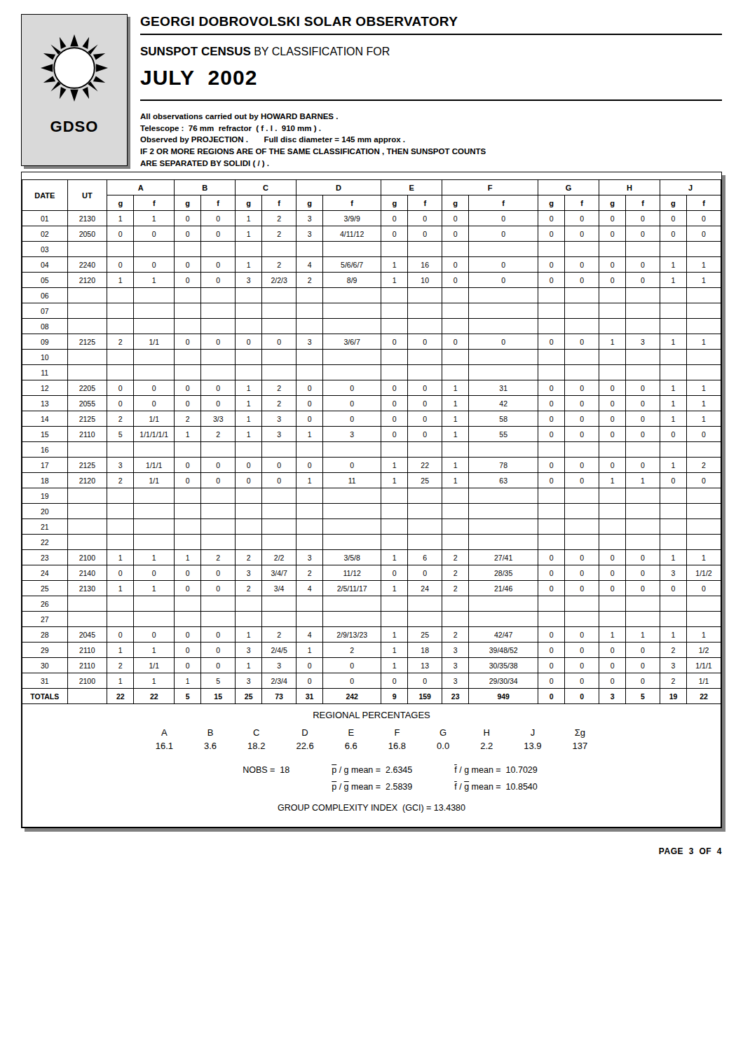GDSO
GEORGI DOBROVOLSKI SOLAR OBSERVATORY
SUNSPOT CENSUS BY CLASSIFICATION FOR
JULY 2002
All observations carried out by HOWARD BARNES .
Telescope : 76 mm refractor ( f . l . 910 mm ) .
Observed by PROJECTION . Full disc diameter = 145 mm approx .
IF 2 OR MORE REGIONS ARE OF THE SAME CLASSIFICATION , THEN SUNSPOT COUNTS
ARE SEPARATED BY SOLIDI ( / ) .
| DATE | UT | A | B | C | D | E | F | G | H | J |
| --- | --- | --- | --- | --- | --- | --- | --- | --- | --- | --- |
| g | f | g | f | g | f | g | f | g | f | g | f | g | f | g | f | g | f |
| 01 | 2130 | 1 | 1 | 0 | 0 | 1 | 2 | 3 | 3/9/9 | 0 | 0 | 0 | 0 | 0 | 0 | 0 | 0 | 0 | 0 |
| 02 | 2050 | 0 | 0 | 0 | 0 | 1 | 2 | 3 | 4/11/12 | 0 | 0 | 0 | 0 | 0 | 0 | 0 | 0 | 0 | 0 |
| 03 | | | | | | | | | | | | | | | | | | | |
| 04 | 2240 | 0 | 0 | 0 | 0 | 1 | 2 | 4 | 5/6/6/7 | 1 | 16 | 0 | 0 | 0 | 0 | 0 | 0 | 1 | 1 |
| 05 | 2120 | 1 | 1 | 0 | 0 | 3 | 2/2/3 | 2 | 8/9 | 1 | 10 | 0 | 0 | 0 | 0 | 0 | 0 | 1 | 1 |
| 06 | | | | | | | | | | | | | | | | | | | |
| 07 | | | | | | | | | | | | | | | | | | | |
| 08 | | | | | | | | | | | | | | | | | | | |
| 09 | 2125 | 2 | 1/1 | 0 | 0 | 0 | 0 | 3 | 3/6/7 | 0 | 0 | 0 | 0 | 0 | 0 | 1 | 3 | 1 | 1 |
| 10 | | | | | | | | | | | | | | | | | | | |
| 11 | | | | | | | | | | | | | | | | | | | |
| 12 | 2205 | 0 | 0 | 0 | 0 | 1 | 2 | 0 | 0 | 0 | 0 | 1 | 31 | 0 | 0 | 0 | 0 | 1 | 1 |
| 13 | 2055 | 0 | 0 | 0 | 0 | 1 | 2 | 0 | 0 | 0 | 0 | 1 | 42 | 0 | 0 | 0 | 0 | 1 | 1 |
| 14 | 2125 | 2 | 1/1 | 2 | 3/3 | 1 | 3 | 0 | 0 | 0 | 0 | 1 | 58 | 0 | 0 | 0 | 0 | 1 | 1 |
| 15 | 2110 | 5 | 1/1/1/1/1 | 1 | 2 | 1 | 3 | 1 | 3 | 0 | 0 | 1 | 55 | 0 | 0 | 0 | 0 | 0 | 0 |
| 16 | | | | | | | | | | | | | | | | | | | |
| 17 | 2125 | 3 | 1/1/1 | 0 | 0 | 0 | 0 | 0 | 0 | 1 | 22 | 1 | 78 | 0 | 0 | 0 | 0 | 1 | 2 |
| 18 | 2120 | 2 | 1/1 | 0 | 0 | 0 | 0 | 1 | 11 | 1 | 25 | 1 | 63 | 0 | 0 | 1 | 1 | 0 | 0 |
| 19 | | | | | | | | | | | | | | | | | | | |
| 20 | | | | | | | | | | | | | | | | | | | |
| 21 | | | | | | | | | | | | | | | | | | | |
| 22 | | | | | | | | | | | | | | | | | | | |
| 23 | 2100 | 1 | 1 | 1 | 2 | 2 | 2/2 | 3 | 3/5/8 | 1 | 6 | 2 | 27/41 | 0 | 0 | 0 | 0 | 1 | 1 |
| 24 | 2140 | 0 | 0 | 0 | 0 | 3 | 3/4/7 | 2 | 11/12 | 0 | 0 | 2 | 28/35 | 0 | 0 | 0 | 0 | 3 | 1/1/2 |
| 25 | 2130 | 1 | 1 | 0 | 0 | 2 | 3/4 | 4 | 2/5/11/17 | 1 | 24 | 2 | 21/46 | 0 | 0 | 0 | 0 | 0 | 0 |
| 26 | | | | | | | | | | | | | | | | | | | |
| 27 | | | | | | | | | | | | | | | | | | | |
| 28 | 2045 | 0 | 0 | 0 | 0 | 1 | 2 | 4 | 2/9/13/23 | 1 | 25 | 2 | 42/47 | 0 | 0 | 1 | 1 | 1 | 1 |
| 29 | 2110 | 1 | 1 | 0 | 0 | 3 | 2/4/5 | 1 | 2 | 1 | 18 | 3 | 39/48/52 | 0 | 0 | 0 | 0 | 2 | 1/2 |
| 30 | 2110 | 2 | 1/1 | 0 | 0 | 1 | 3 | 0 | 0 | 1 | 13 | 3 | 30/35/38 | 0 | 0 | 0 | 0 | 3 | 1/1/1 |
| 31 | 2100 | 1 | 1 | 1 | 5 | 3 | 2/3/4 | 0 | 0 | 0 | 0 | 3 | 29/30/34 | 0 | 0 | 0 | 0 | 2 | 1/1 |
| TOTALS | | 22 | 22 | 5 | 15 | 25 | 73 | 31 | 242 | 9 | 159 | 23 | 949 | 0 | 0 | 3 | 5 | 19 | 22 |
REGIONAL PERCENTAGES
| A | B | C | D | E | F | G | H | J | Σg |
| 16.1 | 3.6 | 18.2 | 22.6 | 6.6 | 16.8 | 0.0 | 2.2 | 13.9 | 137 |
NOBS = 18
p / g mean = 2.6345
f / g mean = 10.7029
p / g mean = 2.5839
f / g mean = 10.8540
GROUP COMPLEXITY INDEX (GCI) = 13.4380
PAGE 3 OF 4